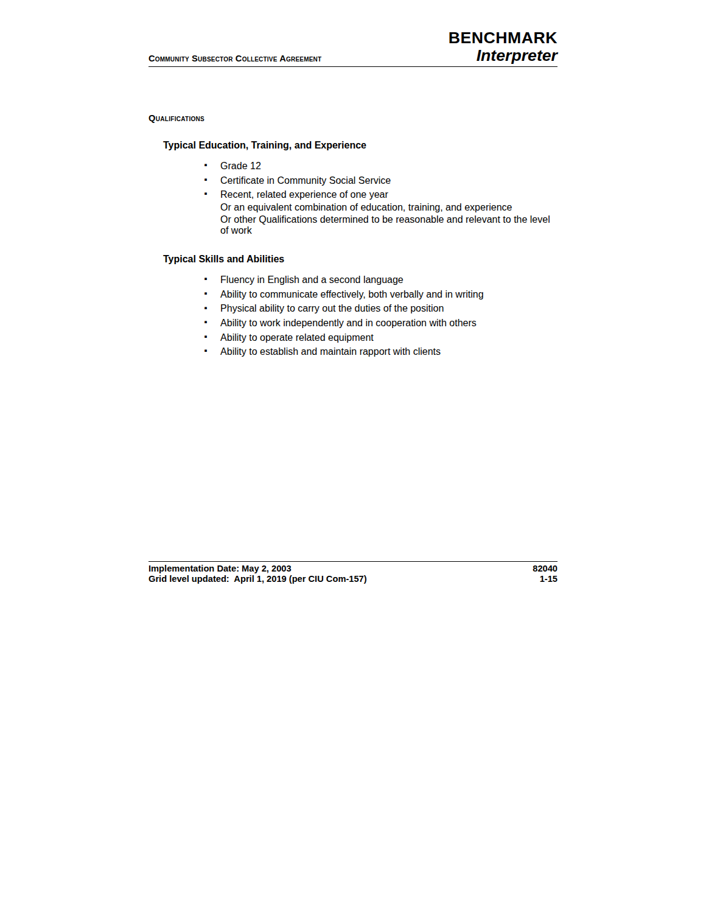BENCHMARK
Community Subsector Collective Agreement
Interpreter
Qualifications
Typical Education, Training, and Experience
Grade 12
Certificate in Community Social Service
Recent, related experience of one year Or an equivalent combination of education, training, and experience Or other Qualifications determined to be reasonable and relevant to the level of work
Typical Skills and Abilities
Fluency in English and a second language
Ability to communicate effectively, both verbally and in writing
Physical ability to carry out the duties of the position
Ability to work independently and in cooperation with others
Ability to operate related equipment
Ability to establish and maintain rapport with clients
Implementation Date: May 2, 2003
82040
Grid level updated: April 1, 2019 (per CIU Com-157)
1-15